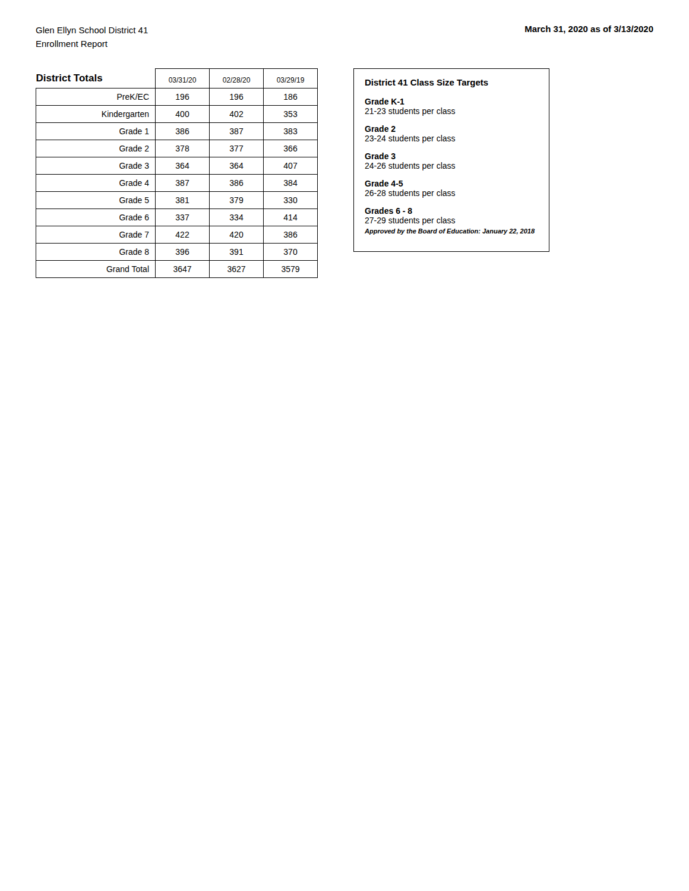Glen Ellyn School District 41
Enrollment Report
March 31, 2020 as of 3/13/2020
| District Totals | 03/31/20 | 02/28/20 | 03/29/19 |
| PreK/EC | 196 | 196 | 186 |
| Kindergarten | 400 | 402 | 353 |
| Grade 1 | 386 | 387 | 383 |
| Grade 2 | 378 | 377 | 366 |
| Grade 3 | 364 | 364 | 407 |
| Grade 4 | 387 | 386 | 384 |
| Grade 5 | 381 | 379 | 330 |
| Grade 6 | 337 | 334 | 414 |
| Grade 7 | 422 | 420 | 386 |
| Grade 8 | 396 | 391 | 370 |
| Grand Total | 3647 | 3627 | 3579 |
District 41 Class Size Targets
Grade K-1 21-23 students per class
Grade 2 23-24 students per class
Grade 3 24-26 students per class
Grade 4-5 26-28 students per class
Grades 6 - 8 27-29 students per class
Approved by the Board of Education: January 22, 2018